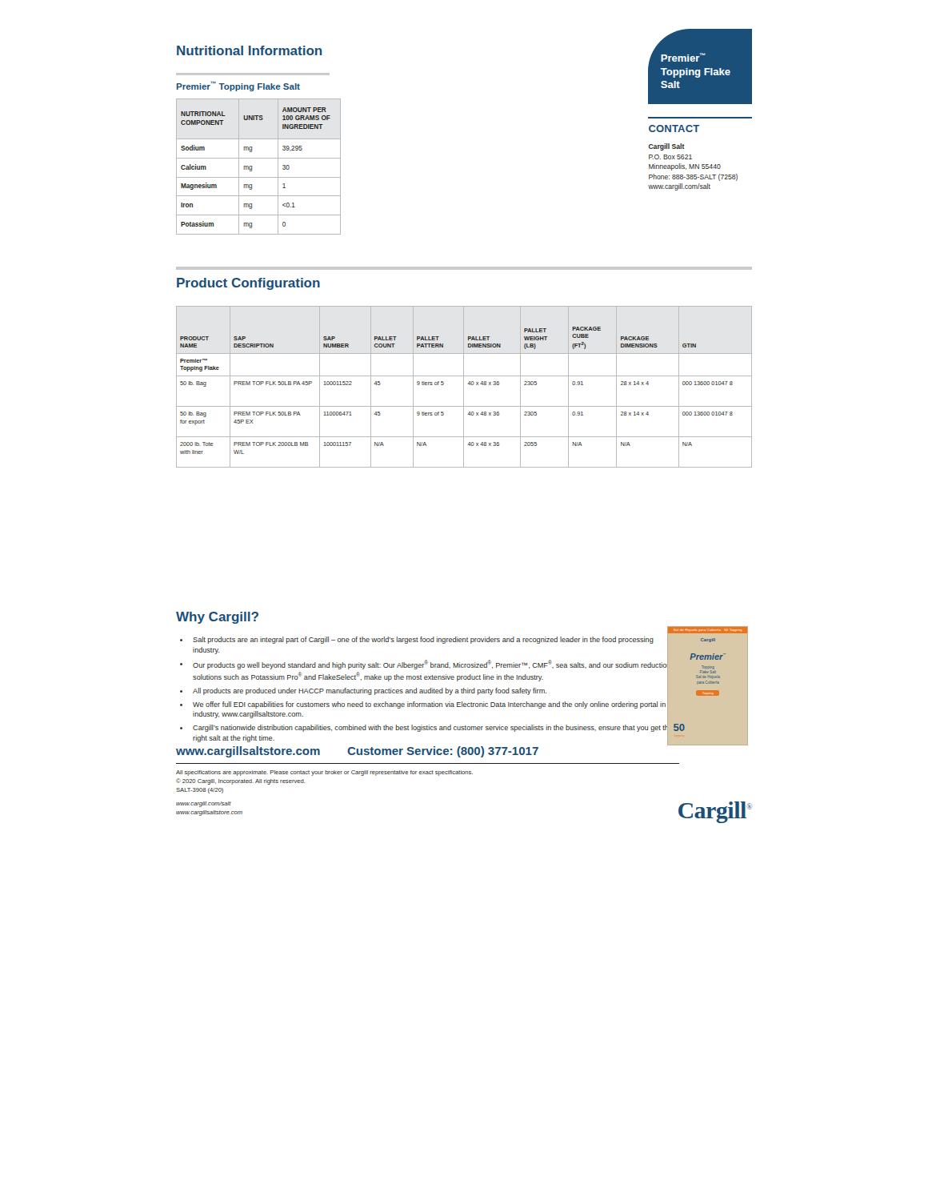Premier™
Topping Flake
Salt
CONTACT
Cargill Salt
P.O. Box 5621
Minneapolis, MN 55440
Phone: 888-385-SALT (7258)
www.cargill.com/salt
Nutritional Information
Premier™ Topping Flake Salt
| NUTRITIONAL COMPONENT | UNITS | AMOUNT PER 100 GRAMS OF INGREDIENT |
| --- | --- | --- |
| Sodium | mg | 39,295 |
| Calcium | mg | 30 |
| Magnesium | mg | 1 |
| Iron | mg | <0.1 |
| Potassium | mg | 0 |
Product Configuration
| PRODUCT NAME | SAP DESCRIPTION | SAP NUMBER | PALLET COUNT | PALLET PATTERN | PALLET DIMENSION | PALLET WEIGHT (LB) | PACKAGE CUBE (FT 2 ) | PACKAGE DIMENSIONS | GTIN |
| --- | --- | --- | --- | --- | --- | --- | --- | --- | --- |
| Premier™ Topping Flake | | | | | | | | | |
| 50 lb. Bag | PREM TOP FLK 50LB PA 45P | 100011522 | 45 | 9 tiers of 5 | 40 x 48 x 36 | 2305 | 0.91 | 28 x 14 x 4 | 000 13600 01047 8 |
| 50 lb. Bag for export | PREM TOP FLK 50LB PA 45P EX | 110006471 | 45 | 9 tiers of 5 | 40 x 48 x 36 | 2305 | 0.91 | 28 x 14 x 4 | 000 13600 01047 8 |
| 2000 lb. Tote with liner | PREM TOP FLK 2000LB MB W/L | 100011157 | N/A | N/A | 40 x 48 x 36 | 2055 | N/A | N/A | N/A |
Why Cargill?
Salt products are an integral part of Cargill – one of the world’s largest food ingredient providers and a recognized leader in the food processing industry.
Our products go well beyond standard and high purity salt: Our Alberger® brand, Microsized®, Premier™, CMF®, sea salts, and our sodium reduction solutions such as Potassium Pro® and FlakeSelect®, make up the most extensive product line in the Industry.
All products are produced under HACCP manufacturing practices and audited by a third party food safety firm.
We offer full EDI capabilities for customers who need to exchange information via Electronic Data Interchange and the only online ordering portal in the industry, www.cargillsaltstore.com.
Cargill’s nationwide distribution capabilities, combined with the best logistics and customer service specialists in the business, ensure that you get the right salt at the right time.
Sal de Hojuela para Cubierta 50 Topping
Cargill
Premier™
Topping
Flake Salt
Sal de Hojuela
para Cubierta
Topping
50Topping
www.cargillsaltstore.com Customer Service: (800) 377-1017
All specifications are approximate. Please contact your broker or Cargill representative for exact specifications.
© 2020 Cargill, Incorporated. All rights reserved.
SALT-3908 (4/20)
www.cargill.com/salt
www.cargillsaltstore.com
Cargill®